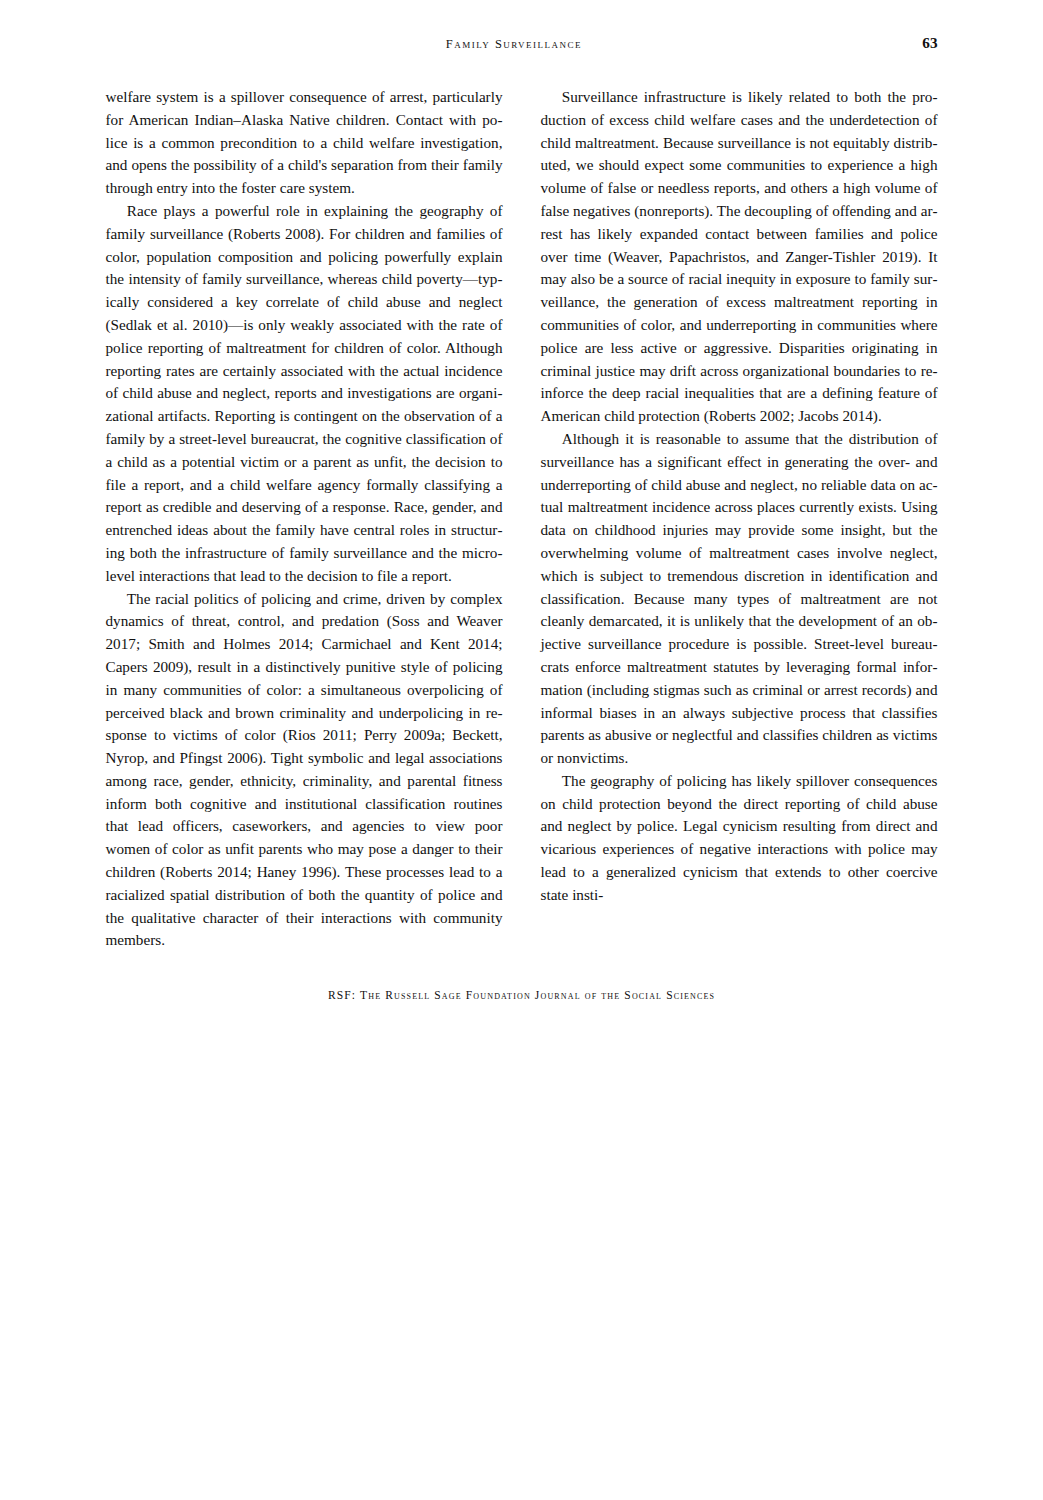Family Surveillance 63
welfare system is a spillover consequence of arrest, particularly for American Indian–Alaska Native children. Contact with police is a common precondition to a child welfare investigation, and opens the possibility of a child's separation from their family through entry into the foster care system.
Race plays a powerful role in explaining the geography of family surveillance (Roberts 2008). For children and families of color, population composition and policing powerfully explain the intensity of family surveillance, whereas child poverty—typically considered a key correlate of child abuse and neglect (Sedlak et al. 2010)—is only weakly associated with the rate of police reporting of maltreatment for children of color. Although reporting rates are certainly associated with the actual incidence of child abuse and neglect, reports and investigations are organizational artifacts. Reporting is contingent on the observation of a family by a street-level bureaucrat, the cognitive classification of a child as a potential victim or a parent as unfit, the decision to file a report, and a child welfare agency formally classifying a report as credible and deserving of a response. Race, gender, and entrenched ideas about the family have central roles in structuring both the infrastructure of family surveillance and the micro-level interactions that lead to the decision to file a report.
The racial politics of policing and crime, driven by complex dynamics of threat, control, and predation (Soss and Weaver 2017; Smith and Holmes 2014; Carmichael and Kent 2014; Capers 2009), result in a distinctively punitive style of policing in many communities of color: a simultaneous overpolicing of perceived black and brown criminality and underpolicing in response to victims of color (Rios 2011; Perry 2009a; Beckett, Nyrop, and Pfingst 2006). Tight symbolic and legal associations among race, gender, ethnicity, criminality, and parental fitness inform both cognitive and institutional classification routines that lead officers, caseworkers, and agencies to view poor women of color as unfit parents who may pose a danger to their children (Roberts 2014; Haney 1996). These processes lead to a racialized spatial distribution of both the quantity of police and the qualitative character of their interactions with community members.
Surveillance infrastructure is likely related to both the production of excess child welfare cases and the underdetection of child maltreatment. Because surveillance is not equitably distributed, we should expect some communities to experience a high volume of false or needless reports, and others a high volume of false negatives (nonreports). The decoupling of offending and arrest has likely expanded contact between families and police over time (Weaver, Papachristos, and Zanger-Tishler 2019). It may also be a source of racial inequity in exposure to family surveillance, the generation of excess maltreatment reporting in communities of color, and underreporting in communities where police are less active or aggressive. Disparities originating in criminal justice may drift across organizational boundaries to reinforce the deep racial inequalities that are a defining feature of American child protection (Roberts 2002; Jacobs 2014).
Although it is reasonable to assume that the distribution of surveillance has a significant effect in generating the over- and underreporting of child abuse and neglect, no reliable data on actual maltreatment incidence across places currently exists. Using data on childhood injuries may provide some insight, but the overwhelming volume of maltreatment cases involve neglect, which is subject to tremendous discretion in identification and classification. Because many types of maltreatment are not cleanly demarcated, it is unlikely that the development of an objective surveillance procedure is possible. Street-level bureaucrats enforce maltreatment statutes by leveraging formal information (including stigmas such as criminal or arrest records) and informal biases in an always subjective process that classifies parents as abusive or neglectful and classifies children as victims or nonvictims.
The geography of policing has likely spillover consequences on child protection beyond the direct reporting of child abuse and neglect by police. Legal cynicism resulting from direct and vicarious experiences of negative interactions with police may lead to a generalized cynicism that extends to other coercive state insti-
RSF: The Russell Sage Foundation Journal of the Social Sciences